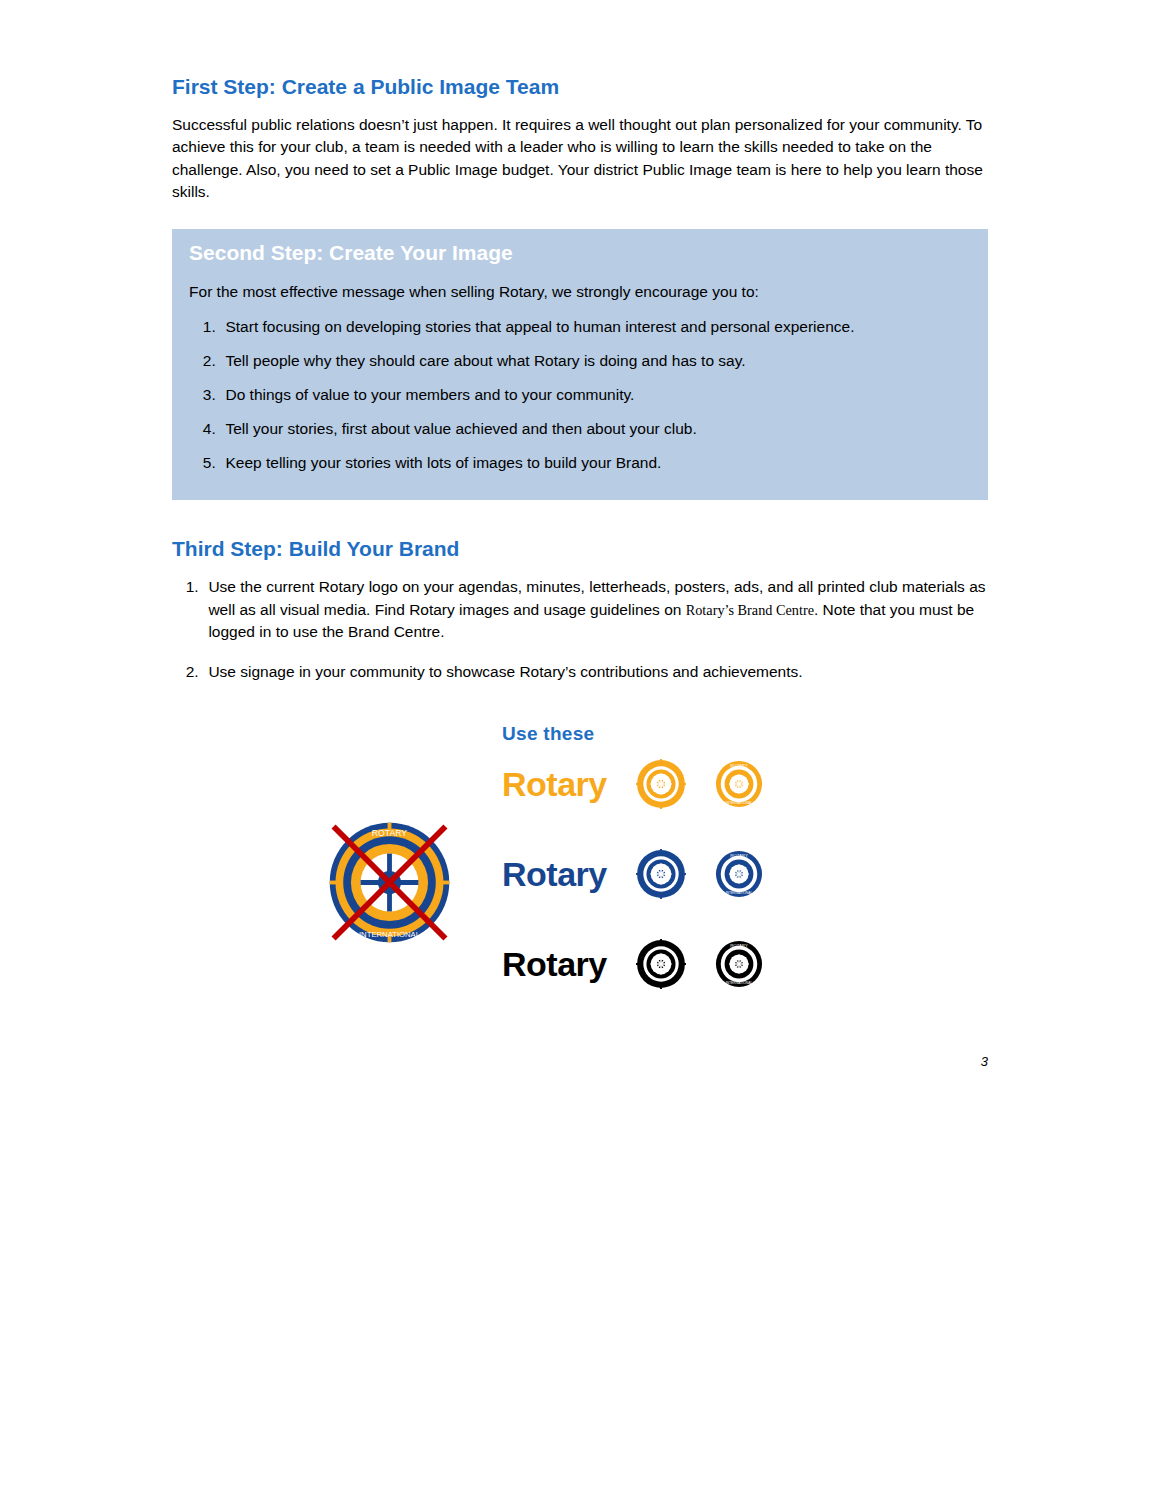First Step: Create a Public Image Team
Successful public relations doesn’t just happen. It requires a well thought out plan personalized for your community. To achieve this for your club, a team is needed with a leader who is willing to learn the skills needed to take on the challenge. Also, you need to set a Public Image budget. Your district Public Image team is here to help you learn those skills.
Second Step: Create Your Image
For the most effective message when selling Rotary, we strongly encourage you to:
Start focusing on developing stories that appeal to human interest and personal experience.
Tell people why they should care about what Rotary is doing and has to say.
Do things of value to your members and to your community.
Tell your stories, first about value achieved and then about your club.
Keep telling your stories with lots of images to build your Brand.
Third Step: Build Your Brand
Use the current Rotary logo on your agendas, minutes, letterheads, posters, ads, and all printed club materials as well as all visual media. Find Rotary images and usage guidelines on Rotary’s Brand Centre. Note that you must be logged in to use the Brand Centre.
Use signage in your community to showcase Rotary’s contributions and achievements.
Use these
ROTARY INTERNATIONAL
Rotary ROTARY INTERNATIONAL
Rotary ROTARY INTERNATIONAL
Rotary ROTARY INTERNATIONAL
3